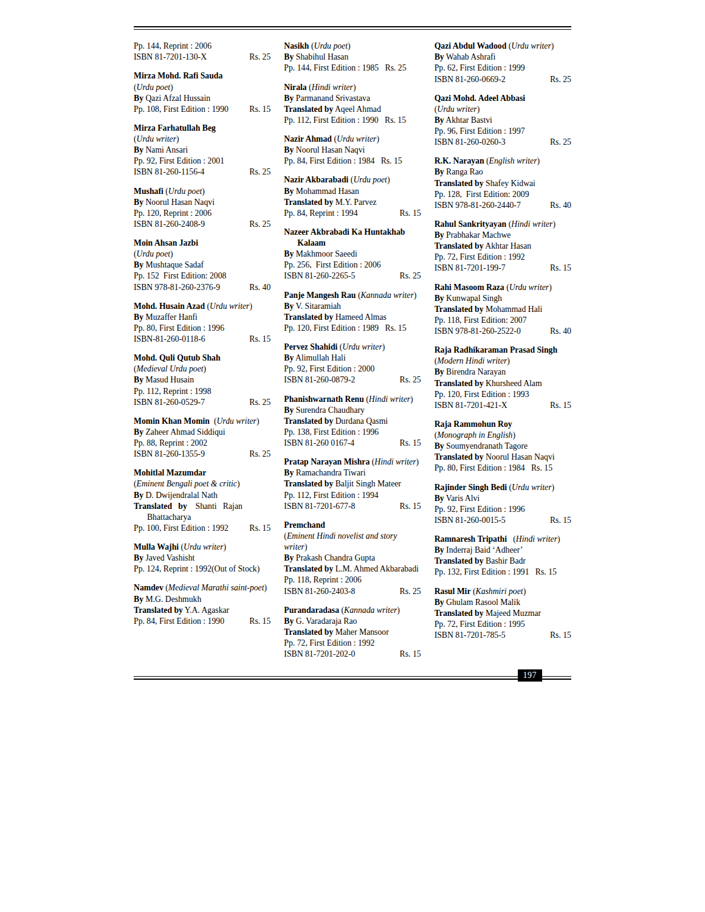Pp. 144, Reprint : 2006 ISBN 81-7201-130-X Rs. 25
Mirza Mohd. Rafi Sauda (Urdu poet) By Qazi Afzal Hussain Pp. 108, First Edition : 1990 Rs. 15
Mirza Farhatullah Beg (Urdu writer) By Nami Ansari Pp. 92, First Edition : 2001 ISBN 81-260-1156-4 Rs. 25
Mushafi (Urdu poet) By Noorul Hasan Naqvi Pp. 120, Reprint : 2006 ISBN 81-260-2408-9 Rs. 25
Moin Ahsan Jazbi (Urdu poet) By Mushtaque Sadaf Pp. 152 First Edition: 2008 ISBN 978-81-260-2376-9 Rs. 40
Mohd. Husain Azad (Urdu writer) By Muzaffer Hanfi Pp. 80, First Edition : 1996 ISBN-81-260-0118-6 Rs. 15
Mohd. Quli Qutub Shah (Medieval Urdu poet) By Masud Husain Pp. 112, Reprint : 1998 ISBN 81-260-0529-7 Rs. 25
Momin Khan Momin (Urdu writer) By Zaheer Ahmad Siddiqui Pp. 88, Reprint : 2002 ISBN 81-260-1355-9 Rs. 25
Mohitlal Mazumdar (Eminent Bengali poet & critic) By D. Dwijendralal Nath Translated by Shanti Rajan Bhattacharya Pp. 100, First Edition : 1992 Rs. 15
Mulla Wajhi (Urdu writer) By Javed Vashisht Pp. 124, Reprint : 1992(Out of Stock)
Namdev (Medieval Marathi saint-poet) By M.G. Deshmukh Translated by Y.A. Agaskar Pp. 84, First Edition : 1990 Rs. 15
Nasikh (Urdu poet) By Shabihul Hasan Pp. 144, First Edition : 1985 Rs. 25
Nirala (Hindi writer) By Parmanand Srivastava Translated by Aqeel Ahmad Pp. 112, First Edition : 1990 Rs. 15
Nazir Ahmad (Urdu writer) By Noorul Hasan Naqvi Pp. 84, First Edition : 1984 Rs. 15
Nazir Akbarabadi (Urdu poet) By Mohammad Hasan Translated by M.Y. Parvez Pp. 84, Reprint : 1994 Rs. 15
Nazeer Akbrabadi Ka Huntakhab Kalaam By Makhmoor Saeedi Pp. 256, First Edition : 2006 ISBN 81-260-2265-5 Rs. 25
Panje Mangesh Rau (Kannada writer) By V. Sitaramiah Translated by Hameed Almas Pp. 120, First Edition : 1989 Rs. 15
Pervez Shahidi (Urdu writer) By Alimullah Hali Pp. 92, First Edition : 2000 ISBN 81-260-0879-2 Rs. 25
Phanishwarnath Renu (Hindi writer) By Surendra Chaudhary Translated by Durdana Qasmi Pp. 138, First Edition : 1996 ISBN 81-260 0167-4 Rs. 15
Pratap Narayan Mishra (Hindi writer) By Ramachandra Tiwari Translated by Baljit Singh Mateer Pp. 112, First Edition : 1994 ISBN 81-7201-677-8 Rs. 15
Premchand (Eminent Hindi novelist and story writer) By Prakash Chandra Gupta Translated by L.M. Ahmed Akbarabadi Pp. 118, Reprint : 2006 ISBN 81-260-2403-8 Rs. 25
Purandaradasa (Kannada writer) By G. Varadaraja Rao Translated by Maher Mansoor Pp. 72, First Edition : 1992 ISBN 81-7201-202-0 Rs. 15
Qazi Abdul Wadood (Urdu writer) By Wahab Ashrafi Pp. 62, First Edition : 1999 ISBN 81-260-0669-2 Rs. 25
Qazi Mohd. Adeel Abbasi (Urdu writer) By Akhtar Bastvi Pp. 96, First Edition : 1997 ISBN 81-260-0260-3 Rs. 25
R.K. Narayan (English writer) By Ranga Rao Translated by Shafey Kidwai Pp. 128, First Edition: 2009 ISBN 978-81-260-2440-7 Rs. 40
Rahul Sankrityayan (Hindi writer) By Prabhakar Machwe Translated by Akhtar Hasan Pp. 72, First Edition : 1992 ISBN 81-7201-199-7 Rs. 15
Rahi Masoom Raza (Urdu writer) By Kunwapal Singh Translated by Mohammad Hali Pp. 118, First Edition: 2007 ISBN 978-81-260-2522-0 Rs. 40
Raja Radhikaraman Prasad Singh (Modern Hindi writer) By Birendra Narayan Translated by Khursheed Alam Pp. 120, First Edition : 1993 ISBN 81-7201-421-X Rs. 15
Raja Rammohun Roy (Monograph in English) By Soumyendranath Tagore Translated by Noorul Hasan Naqvi Pp. 80, First Edition : 1984 Rs. 15
Rajinder Singh Bedi (Urdu writer) By Varis Alvi Pp. 92, First Edition : 1996 ISBN 81-260-0015-5 Rs. 15
Ramnaresh Tripathi (Hindi writer) By Inderraj Baid ‘Adheer’ Translated by Bashir Badr Pp. 132, First Edition : 1991 Rs. 15
Rasul Mir (Kashmiri poet) By Ghulam Rasool Malik Translated by Majeed Muzmar Pp. 72, First Edition : 1995 ISBN 81-7201-785-5 Rs. 15
197